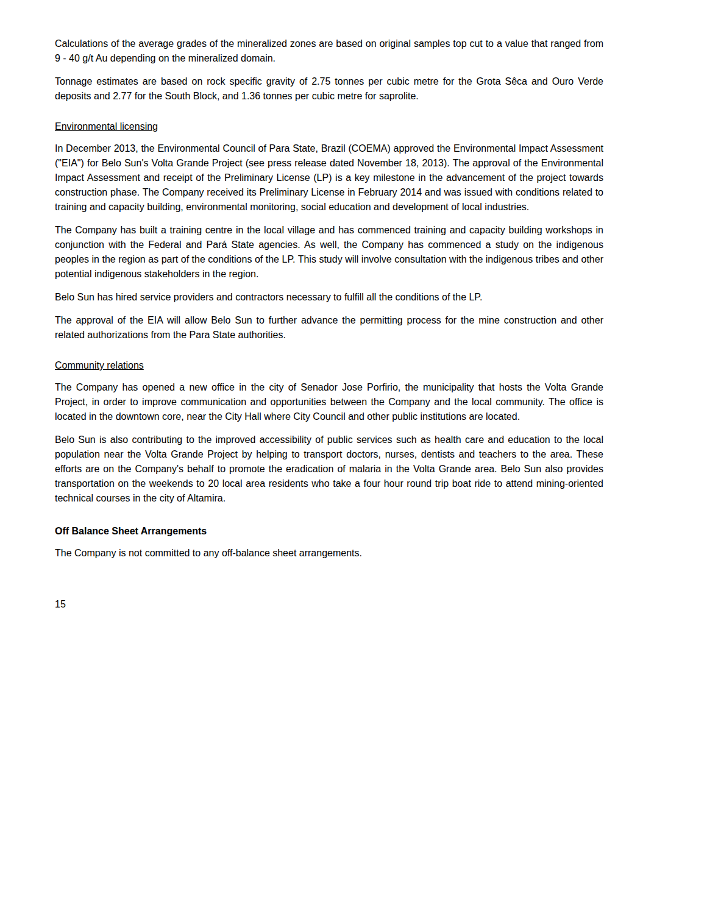Calculations of the average grades of the mineralized zones are based on original samples top cut to a value that ranged from 9 - 40 g/t Au depending on the mineralized domain.
Tonnage estimates are based on rock specific gravity of 2.75 tonnes per cubic metre for the Grota Sêca and Ouro Verde deposits and 2.77 for the South Block, and 1.36 tonnes per cubic metre for saprolite.
Environmental licensing
In December 2013, the Environmental Council of Para State, Brazil (COEMA) approved the Environmental Impact Assessment ("EIA") for Belo Sun's Volta Grande Project (see press release dated November 18, 2013). The approval of the Environmental Impact Assessment and receipt of the Preliminary License (LP) is a key milestone in the advancement of the project towards construction phase. The Company received its Preliminary License in February 2014 and was issued with conditions related to training and capacity building, environmental monitoring, social education and development of local industries.
The Company has built a training centre in the local village and has commenced training and capacity building workshops in conjunction with the Federal and Pará State agencies. As well, the Company has commenced a study on the indigenous peoples in the region as part of the conditions of the LP. This study will involve consultation with the indigenous tribes and other potential indigenous stakeholders in the region.
Belo Sun has hired service providers and contractors necessary to fulfill all the conditions of the LP.
The approval of the EIA will allow Belo Sun to further advance the permitting process for the mine construction and other related authorizations from the Para State authorities.
Community relations
The Company has opened a new office in the city of Senador Jose Porfirio, the municipality that hosts the Volta Grande Project, in order to improve communication and opportunities between the Company and the local community. The office is located in the downtown core, near the City Hall where City Council and other public institutions are located.
Belo Sun is also contributing to the improved accessibility of public services such as health care and education to the local population near the Volta Grande Project by helping to transport doctors, nurses, dentists and teachers to the area. These efforts are on the Company's behalf to promote the eradication of malaria in the Volta Grande area. Belo Sun also provides transportation on the weekends to 20 local area residents who take a four hour round trip boat ride to attend mining-oriented technical courses in the city of Altamira.
Off Balance Sheet Arrangements
The Company is not committed to any off-balance sheet arrangements.
15